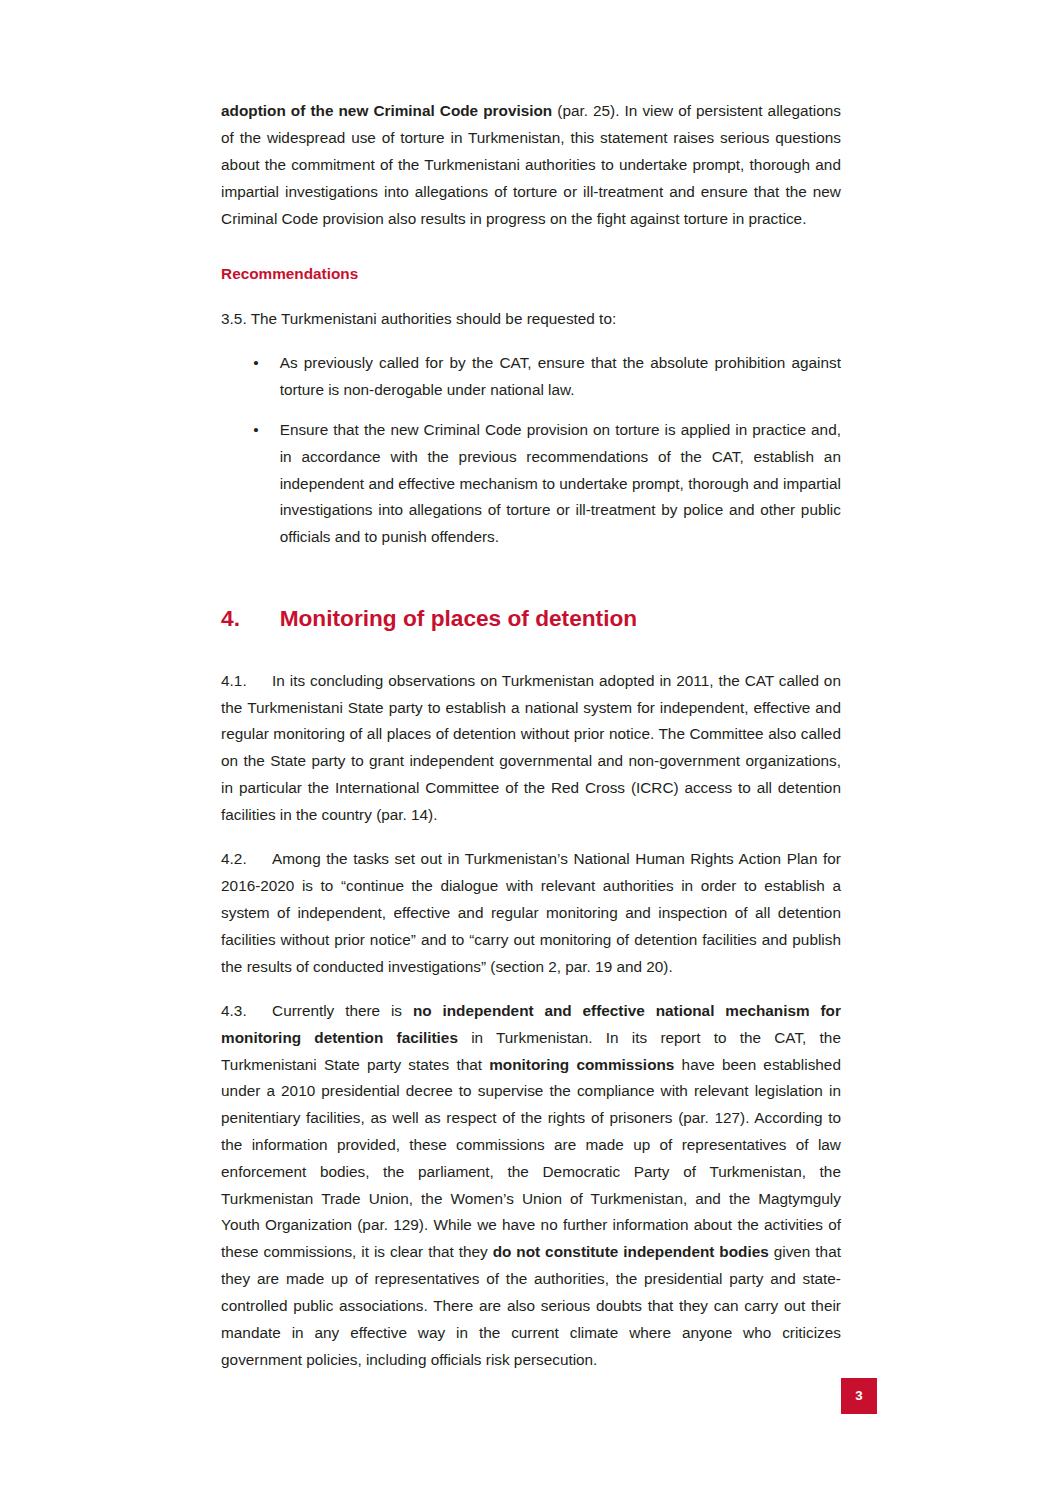adoption of the new Criminal Code provision (par. 25). In view of persistent allegations of the widespread use of torture in Turkmenistan, this statement raises serious questions about the commitment of the Turkmenistani authorities to undertake prompt, thorough and impartial investigations into allegations of torture or ill-treatment and ensure that the new Criminal Code provision also results in progress on the fight against torture in practice.
Recommendations
3.5. The Turkmenistani authorities should be requested to:
As previously called for by the CAT, ensure that the absolute prohibition against torture is non-derogable under national law.
Ensure that the new Criminal Code provision on torture is applied in practice and, in accordance with the previous recommendations of the CAT, establish an independent and effective mechanism to undertake prompt, thorough and impartial investigations into allegations of torture or ill-treatment by police and other public officials and to punish offenders.
4. Monitoring of places of detention
4.1. In its concluding observations on Turkmenistan adopted in 2011, the CAT called on the Turkmenistani State party to establish a national system for independent, effective and regular monitoring of all places of detention without prior notice. The Committee also called on the State party to grant independent governmental and non-government organizations, in particular the International Committee of the Red Cross (ICRC) access to all detention facilities in the country (par. 14).
4.2. Among the tasks set out in Turkmenistan’s National Human Rights Action Plan for 2016-2020 is to “continue the dialogue with relevant authorities in order to establish a system of independent, effective and regular monitoring and inspection of all detention facilities without prior notice” and to “carry out monitoring of detention facilities and publish the results of conducted investigations” (section 2, par. 19 and 20).
4.3. Currently there is no independent and effective national mechanism for monitoring detention facilities in Turkmenistan. In its report to the CAT, the Turkmenistani State party states that monitoring commissions have been established under a 2010 presidential decree to supervise the compliance with relevant legislation in penitentiary facilities, as well as respect of the rights of prisoners (par. 127). According to the information provided, these commissions are made up of representatives of law enforcement bodies, the parliament, the Democratic Party of Turkmenistan, the Turkmenistan Trade Union, the Women’s Union of Turkmenistan, and the Magtymguly Youth Organization (par. 129). While we have no further information about the activities of these commissions, it is clear that they do not constitute independent bodies given that they are made up of representatives of the authorities, the presidential party and state-controlled public associations. There are also serious doubts that they can carry out their mandate in any effective way in the current climate where anyone who criticizes government policies, including officials risk persecution.
3